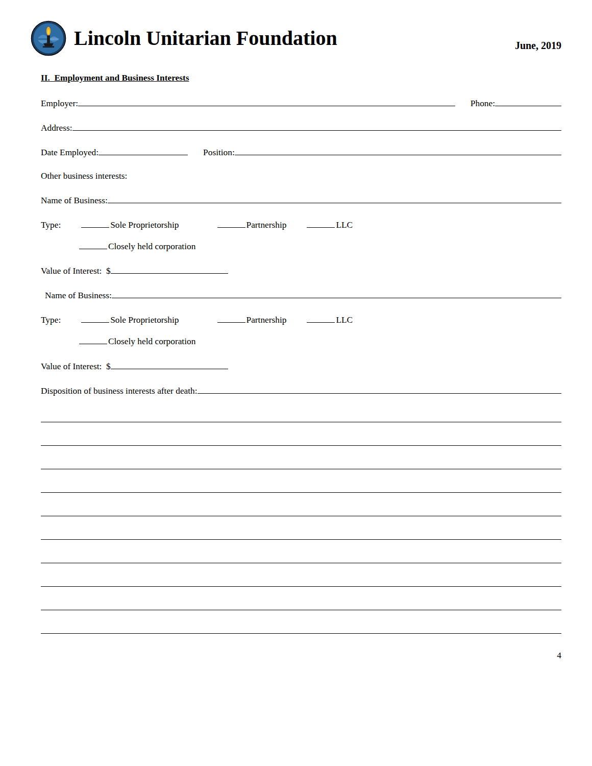Lincoln Unitarian Foundation
June, 2019
II. Employment and Business Interests
Employer: Phone:
Address:
Date Employed: Position:
Other business interests:
Name of Business:
Type: Sole Proprietorship Partnership LLC
Closely held corporation
Value of Interest: $
Name of Business:
Type: Sole Proprietorship Partnership LLC
Closely held corporation
Value of Interest: $
Disposition of business interests after death:
4